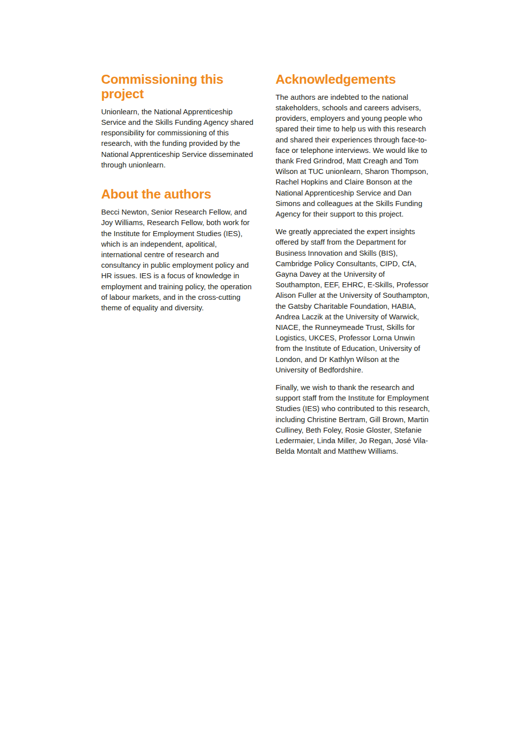Commissioning this project
Unionlearn, the National Apprenticeship Service and the Skills Funding Agency shared responsibility for commissioning of this research, with the funding provided by the National Apprenticeship Service disseminated through unionlearn.
About the authors
Becci Newton, Senior Research Fellow, and Joy Williams, Research Fellow, both work for the Institute for Employment Studies (IES), which is an independent, apolitical, international centre of research and consultancy in public employment policy and HR issues. IES is a focus of knowledge in employment and training policy, the operation of labour markets, and in the cross-cutting theme of equality and diversity.
Acknowledgements
The authors are indebted to the national stakeholders, schools and careers advisers, providers, employers and young people who spared their time to help us with this research and shared their experiences through face-to-face or telephone interviews. We would like to thank Fred Grindrod, Matt Creagh and Tom Wilson at TUC unionlearn, Sharon Thompson, Rachel Hopkins and Claire Bonson at the National Apprenticeship Service and Dan Simons and colleagues at the Skills Funding Agency for their support to this project.
We greatly appreciated the expert insights offered by staff from the Department for Business Innovation and Skills (BIS), Cambridge Policy Consultants, CIPD, CfA, Gayna Davey at the University of Southampton, EEF, EHRC, E-Skills, Professor Alison Fuller at the University of Southampton, the Gatsby Charitable Foundation, HABIA, Andrea Laczik at the University of Warwick, NIACE, the Runneymeade Trust, Skills for Logistics, UKCES, Professor Lorna Unwin from the Institute of Education, University of London, and Dr Kathlyn Wilson at the University of Bedfordshire.
Finally, we wish to thank the research and support staff from the Institute for Employment Studies (IES) who contributed to this research, including Christine Bertram, Gill Brown, Martin Culliney, Beth Foley, Rosie Gloster, Stefanie Ledermaier, Linda Miller, Jo Regan, José Vila-Belda Montalt and Matthew Williams.